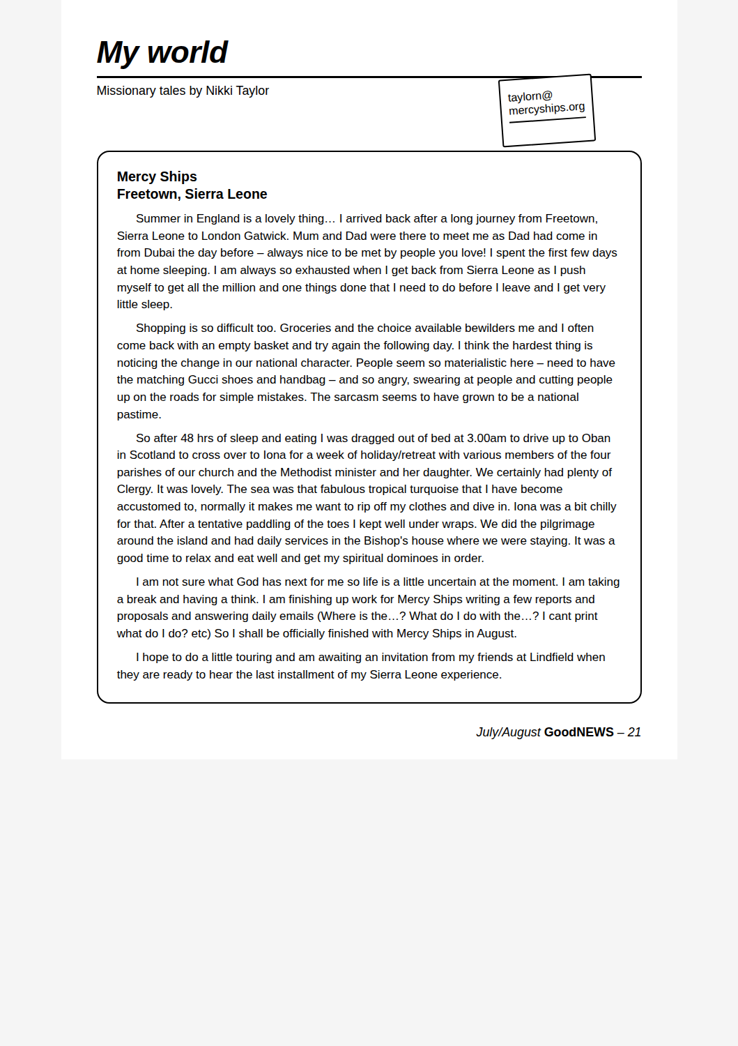My world
Missionary tales by Nikki Taylor
taylorn@
mercyships.org
Mercy Ships Freetown, Sierra Leone
Summer in England is a lovely thing… I arrived back after a long journey from Freetown, Sierra Leone to London Gatwick. Mum and Dad were there to meet me as Dad had come in from Dubai the day before – always nice to be met by people you love! I spent the first few days at home sleeping. I am always so exhausted when I get back from Sierra Leone as I push myself to get all the million and one things done that I need to do before I leave and I get very little sleep.
Shopping is so difficult too. Groceries and the choice available bewilders me and I often come back with an empty basket and try again the following day. I think the hardest thing is noticing the change in our national character. People seem so materialistic here – need to have the matching Gucci shoes and handbag – and so angry, swearing at people and cutting people up on the roads for simple mistakes. The sarcasm seems to have grown to be a national pastime.
So after 48 hrs of sleep and eating I was dragged out of bed at 3.00am to drive up to Oban in Scotland to cross over to Iona for a week of holiday/retreat with various members of the four parishes of our church and the Methodist minister and her daughter. We certainly had plenty of Clergy. It was lovely. The sea was that fabulous tropical turquoise that I have become accustomed to, normally it makes me want to rip off my clothes and dive in. Iona was a bit chilly for that. After a tentative paddling of the toes I kept well under wraps. We did the pilgrimage around the island and had daily services in the Bishop's house where we were staying. It was a good time to relax and eat well and get my spiritual dominoes in order.
I am not sure what God has next for me so life is a little uncertain at the moment. I am taking a break and having a think. I am finishing up work for Mercy Ships writing a few reports and proposals and answering daily emails (Where is the…? What do I do with the…? I cant print what do I do? etc) So I shall be officially finished with Mercy Ships in August.
I hope to do a little touring and am awaiting an invitation from my friends at Lindfield when they are ready to hear the last installment of my Sierra Leone experience.
July/August GoodNEWS – 21